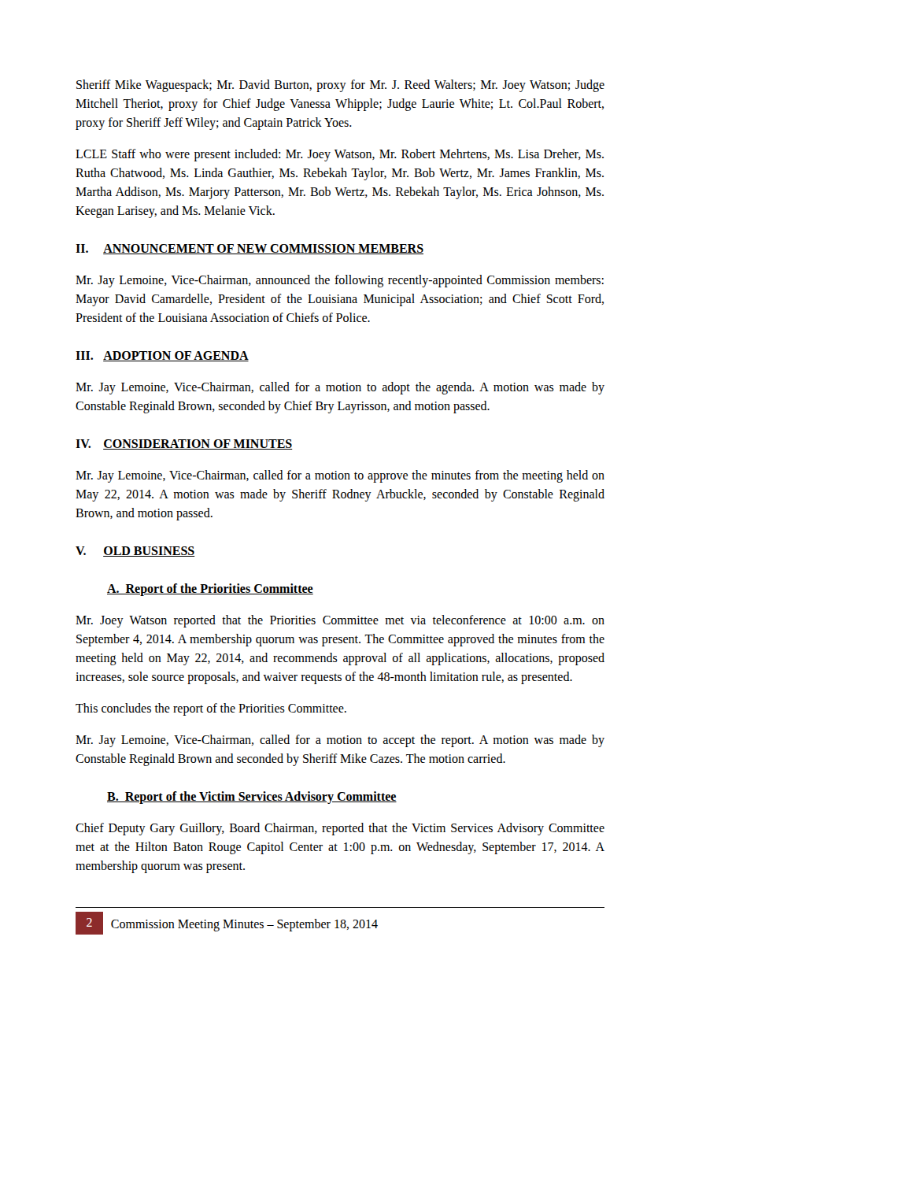Sheriff Mike Waguespack; Mr. David Burton, proxy for Mr. J. Reed Walters; Mr. Joey Watson; Judge Mitchell Theriot, proxy for Chief Judge Vanessa Whipple; Judge Laurie White; Lt. Col.Paul Robert, proxy for Sheriff Jeff Wiley; and Captain Patrick Yoes.
LCLE Staff who were present included: Mr. Joey Watson, Mr. Robert Mehrtens, Ms. Lisa Dreher, Ms. Rutha Chatwood, Ms. Linda Gauthier, Ms. Rebekah Taylor, Mr. Bob Wertz, Mr. James Franklin, Ms. Martha Addison, Ms. Marjory Patterson, Mr. Bob Wertz, Ms. Rebekah Taylor, Ms. Erica Johnson, Ms. Keegan Larisey, and Ms. Melanie Vick.
II. Announcement of New Commission Members
Mr. Jay Lemoine, Vice-Chairman, announced the following recently-appointed Commission members: Mayor David Camardelle, President of the Louisiana Municipal Association; and Chief Scott Ford, President of the Louisiana Association of Chiefs of Police.
III. Adoption of Agenda
Mr. Jay Lemoine, Vice-Chairman, called for a motion to adopt the agenda. A motion was made by Constable Reginald Brown, seconded by Chief Bry Layrisson, and motion passed.
IV. Consideration of Minutes
Mr. Jay Lemoine, Vice-Chairman, called for a motion to approve the minutes from the meeting held on May 22, 2014. A motion was made by Sheriff Rodney Arbuckle, seconded by Constable Reginald Brown, and motion passed.
V. Old Business
A. Report of the Priorities Committee
Mr. Joey Watson reported that the Priorities Committee met via teleconference at 10:00 a.m. on September 4, 2014. A membership quorum was present. The Committee approved the minutes from the meeting held on May 22, 2014, and recommends approval of all applications, allocations, proposed increases, sole source proposals, and waiver requests of the 48-month limitation rule, as presented.
This concludes the report of the Priorities Committee.
Mr. Jay Lemoine, Vice-Chairman, called for a motion to accept the report. A motion was made by Constable Reginald Brown and seconded by Sheriff Mike Cazes. The motion carried.
B. Report of the Victim Services Advisory Committee
Chief Deputy Gary Guillory, Board Chairman, reported that the Victim Services Advisory Committee met at the Hilton Baton Rouge Capitol Center at 1:00 p.m. on Wednesday, September 17, 2014. A membership quorum was present.
2 Commission Meeting Minutes – September 18, 2014